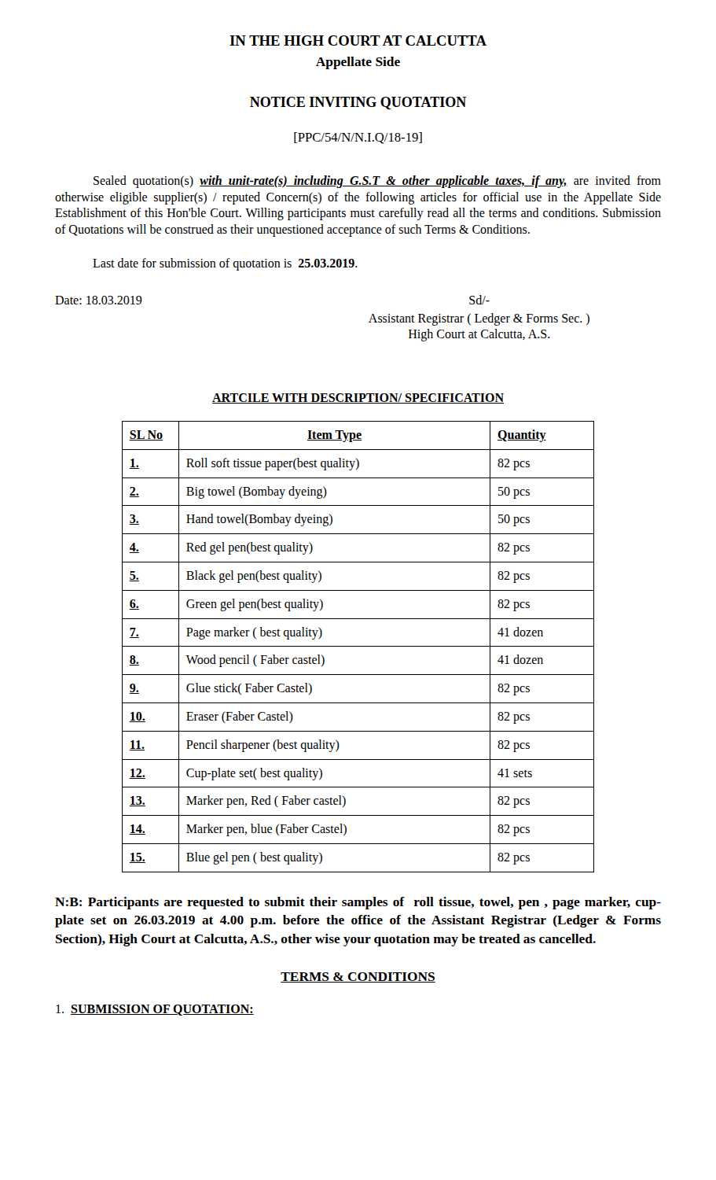IN THE HIGH COURT AT CALCUTTA
Appellate Side
NOTICE INVITING QUOTATION
[PPC/54/N/N.I.Q/18-19]
Sealed quotation(s) with unit-rate(s) including G.S.T & other applicable taxes, if any, are invited from otherwise eligible supplier(s) / reputed Concern(s) of the following articles for official use in the Appellate Side Establishment of this Hon'ble Court. Willing participants must carefully read all the terms and conditions. Submission of Quotations will be construed as their unquestioned acceptance of such Terms & Conditions.
Last date for submission of quotation is 25.03.2019.
Date: 18.03.2019
Sd/-
Assistant Registrar ( Ledger & Forms Sec. )
High Court at Calcutta, A.S.
ARTCILE WITH DESCRIPTION/ SPECIFICATION
| SL No | Item Type | Quantity |
| --- | --- | --- |
| 1. | Roll soft tissue paper(best quality) | 82 pcs |
| 2. | Big towel (Bombay dyeing) | 50 pcs |
| 3. | Hand towel(Bombay dyeing) | 50 pcs |
| 4. | Red gel pen(best quality) | 82 pcs |
| 5. | Black gel pen(best quality) | 82 pcs |
| 6. | Green gel pen(best quality) | 82 pcs |
| 7. | Page marker ( best quality) | 41 dozen |
| 8. | Wood pencil ( Faber castel) | 41 dozen |
| 9. | Glue stick( Faber Castel) | 82 pcs |
| 10. | Eraser (Faber Castel) | 82 pcs |
| 11. | Pencil sharpener (best quality) | 82 pcs |
| 12. | Cup-plate set( best quality) | 41 sets |
| 13. | Marker pen, Red ( Faber castel) | 82 pcs |
| 14. | Marker pen, blue (Faber Castel) | 82 pcs |
| 15. | Blue gel pen ( best quality) | 82 pcs |
N:B: Participants are requested to submit their samples of roll tissue, towel, pen , page marker, cup-plate set on 26.03.2019 at 4.00 p.m. before the office of the Assistant Registrar (Ledger & Forms Section), High Court at Calcutta, A.S., other wise your quotation may be treated as cancelled.
TERMS & CONDITIONS
1. SUBMISSION OF QUOTATION: